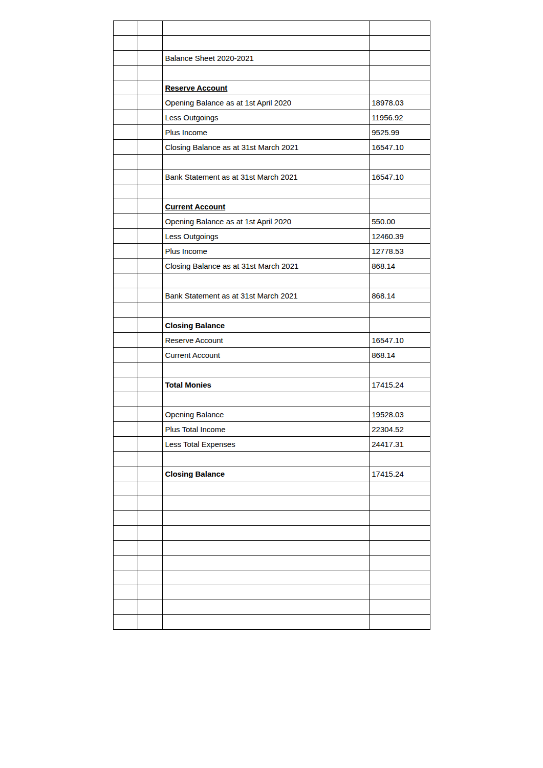| | | Balance Sheet 2020-2021 | |
| | | Reserve Account | |
| | | Opening Balance as at 1st April 2020 | 18978.03 |
| | | Less Outgoings | 11956.92 |
| | | Plus Income | 9525.99 |
| | | Closing Balance as at 31st March 2021 | 16547.10 |
| | | Bank Statement as at 31st March 2021 | 16547.10 |
| | | Current Account | |
| | | Opening Balance as at 1st April 2020 | 550.00 |
| | | Less Outgoings | 12460.39 |
| | | Plus Income | 12778.53 |
| | | Closing Balance as at 31st March 2021 | 868.14 |
| | | Bank Statement as at 31st March 2021 | 868.14 |
| | | Closing Balance | |
| | | Reserve Account | 16547.10 |
| | | Current Account | 868.14 |
| | | Total Monies | 17415.24 |
| | | Opening Balance | 19528.03 |
| | | Plus Total Income | 22304.52 |
| | | Less Total Expenses | 24417.31 |
| | | Closing Balance | 17415.24 |